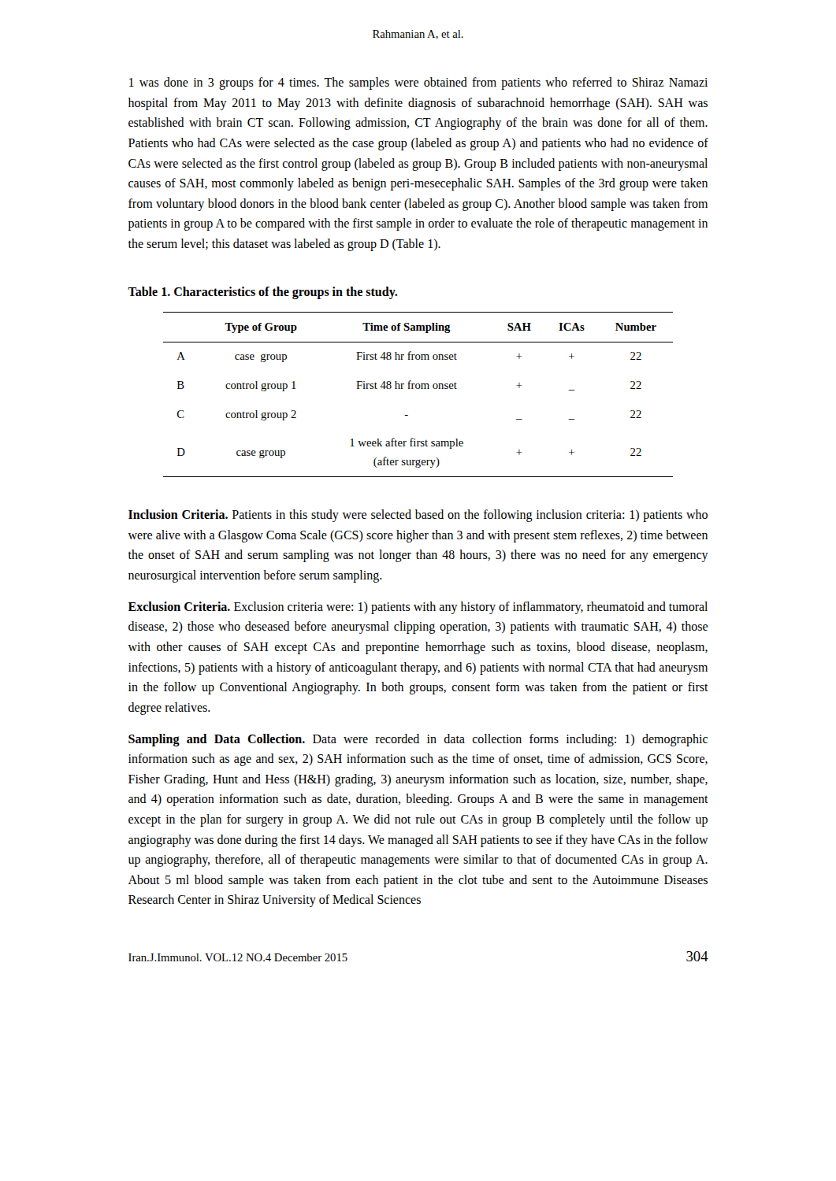Rahmanian A, et al.
1 was done in 3 groups for 4 times. The samples were obtained from patients who referred to Shiraz Namazi hospital from May 2011 to May 2013 with definite diagnosis of subarachnoid hemorrhage (SAH). SAH was established with brain CT scan. Following admission, CT Angiography of the brain was done for all of them. Patients who had CAs were selected as the case group (labeled as group A) and patients who had no evidence of CAs were selected as the first control group (labeled as group B). Group B included patients with non-aneurysmal causes of SAH, most commonly labeled as benign peri-mesecephalic SAH. Samples of the 3rd group were taken from voluntary blood donors in the blood bank center (labeled as group C). Another blood sample was taken from patients in group A to be compared with the first sample in order to evaluate the role of therapeutic management in the serum level; this dataset was labeled as group D (Table 1).
Table 1. Characteristics of the groups in the study.
| | Type of Group | Time of Sampling | SAH | ICAs | Number |
| --- | --- | --- | --- | --- | --- |
| A | case group | First 48 hr from onset | + | + | 22 |
| B | control group 1 | First 48 hr from onset | + | _ | 22 |
| C | control group 2 | - | _ | _ | 22 |
| D | case group | 1 week after first sample (after surgery) | + | + | 22 |
Inclusion Criteria. Patients in this study were selected based on the following inclusion criteria: 1) patients who were alive with a Glasgow Coma Scale (GCS) score higher than 3 and with present stem reflexes, 2) time between the onset of SAH and serum sampling was not longer than 48 hours, 3) there was no need for any emergency neurosurgical intervention before serum sampling.
Exclusion Criteria. Exclusion criteria were: 1) patients with any history of inflammatory, rheumatoid and tumoral disease, 2) those who deseased before aneurysmal clipping operation, 3) patients with traumatic SAH, 4) those with other causes of SAH except CAs and prepontine hemorrhage such as toxins, blood disease, neoplasm, infections, 5) patients with a history of anticoagulant therapy, and 6) patients with normal CTA that had aneurysm in the follow up Conventional Angiography. In both groups, consent form was taken from the patient or first degree relatives.
Sampling and Data Collection. Data were recorded in data collection forms including: 1) demographic information such as age and sex, 2) SAH information such as the time of onset, time of admission, GCS Score, Fisher Grading, Hunt and Hess (H&H) grading, 3) aneurysm information such as location, size, number, shape, and 4) operation information such as date, duration, bleeding. Groups A and B were the same in management except in the plan for surgery in group A. We did not rule out CAs in group B completely until the follow up angiography was done during the first 14 days. We managed all SAH patients to see if they have CAs in the follow up angiography, therefore, all of therapeutic managements were similar to that of documented CAs in group A. About 5 ml blood sample was taken from each patient in the clot tube and sent to the Autoimmune Diseases Research Center in Shiraz University of Medical Sciences
Iran.J.Immunol. VOL.12 NO.4 December 2015 304